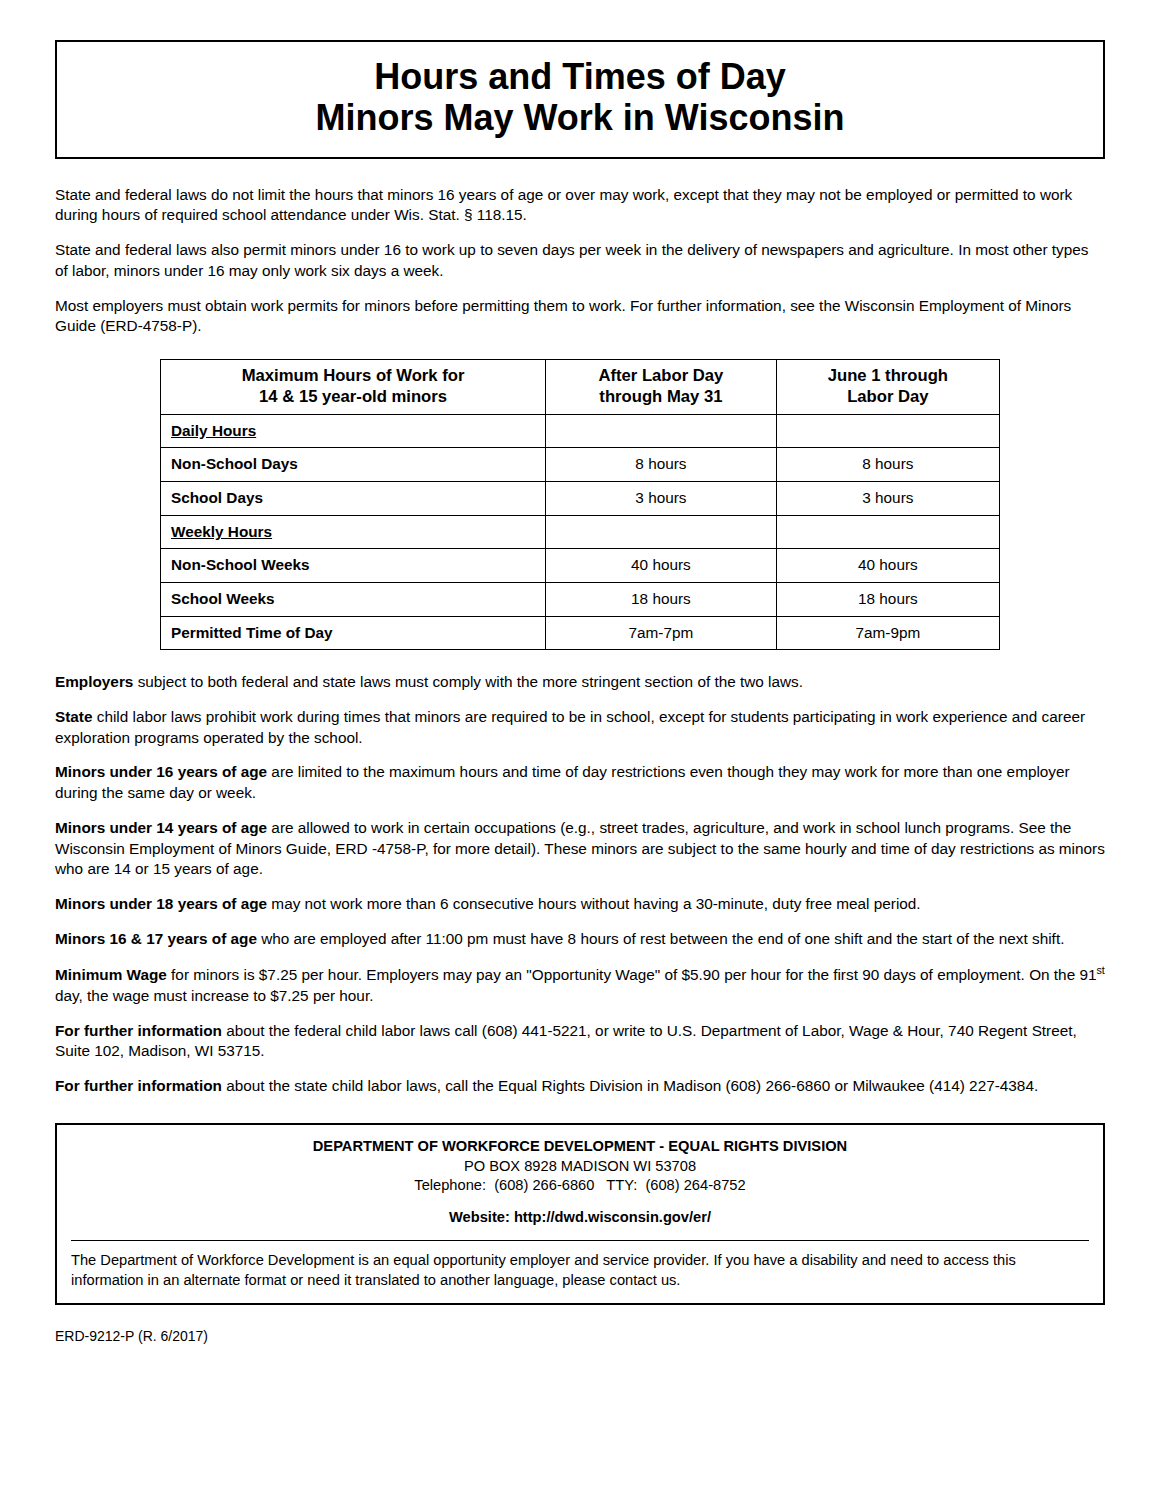Hours and Times of Day
Minors May Work in Wisconsin
State and federal laws do not limit the hours that minors 16 years of age or over may work, except that they may not be employed or permitted to work during hours of required school attendance under Wis. Stat. § 118.15.
State and federal laws also permit minors under 16 to work up to seven days per week in the delivery of newspapers and agriculture. In most other types of labor, minors under 16 may only work six days a week.
Most employers must obtain work permits for minors before permitting them to work. For further information, see the Wisconsin Employment of Minors Guide (ERD-4758-P).
| Maximum Hours of Work for 14 & 15 year-old minors | After Labor Day through May 31 | June 1 through Labor Day |
| --- | --- | --- |
| Daily Hours | | |
| Non-School Days | 8 hours | 8 hours |
| School Days | 3 hours | 3 hours |
| Weekly Hours | | |
| Non-School Weeks | 40 hours | 40 hours |
| School Weeks | 18 hours | 18 hours |
| Permitted Time of Day | 7am-7pm | 7am-9pm |
Employers subject to both federal and state laws must comply with the more stringent section of the two laws.
State child labor laws prohibit work during times that minors are required to be in school, except for students participating in work experience and career exploration programs operated by the school.
Minors under 16 years of age are limited to the maximum hours and time of day restrictions even though they may work for more than one employer during the same day or week.
Minors under 14 years of age are allowed to work in certain occupations (e.g., street trades, agriculture, and work in school lunch programs. See the Wisconsin Employment of Minors Guide, ERD -4758-P, for more detail). These minors are subject to the same hourly and time of day restrictions as minors who are 14 or 15 years of age.
Minors under 18 years of age may not work more than 6 consecutive hours without having a 30-minute, duty free meal period.
Minors 16 & 17 years of age who are employed after 11:00 pm must have 8 hours of rest between the end of one shift and the start of the next shift.
Minimum Wage for minors is $7.25 per hour. Employers may pay an "Opportunity Wage" of $5.90 per hour for the first 90 days of employment. On the 91st day, the wage must increase to $7.25 per hour.
For further information about the federal child labor laws call (608) 441-5221, or write to U.S. Department of Labor, Wage & Hour, 740 Regent Street, Suite 102, Madison, WI 53715.
For further information about the state child labor laws, call the Equal Rights Division in Madison (608) 266-6860 or Milwaukee (414) 227-4384.
DEPARTMENT OF WORKFORCE DEVELOPMENT - EQUAL RIGHTS DIVISION
PO BOX 8928 MADISON WI 53708
Telephone: (608) 266-6860 TTY: (608) 264-8752
Website: http://dwd.wisconsin.gov/er/
The Department of Workforce Development is an equal opportunity employer and service provider. If you have a disability and need to access this information in an alternate format or need it translated to another language, please contact us.
ERD-9212-P (R. 6/2017)